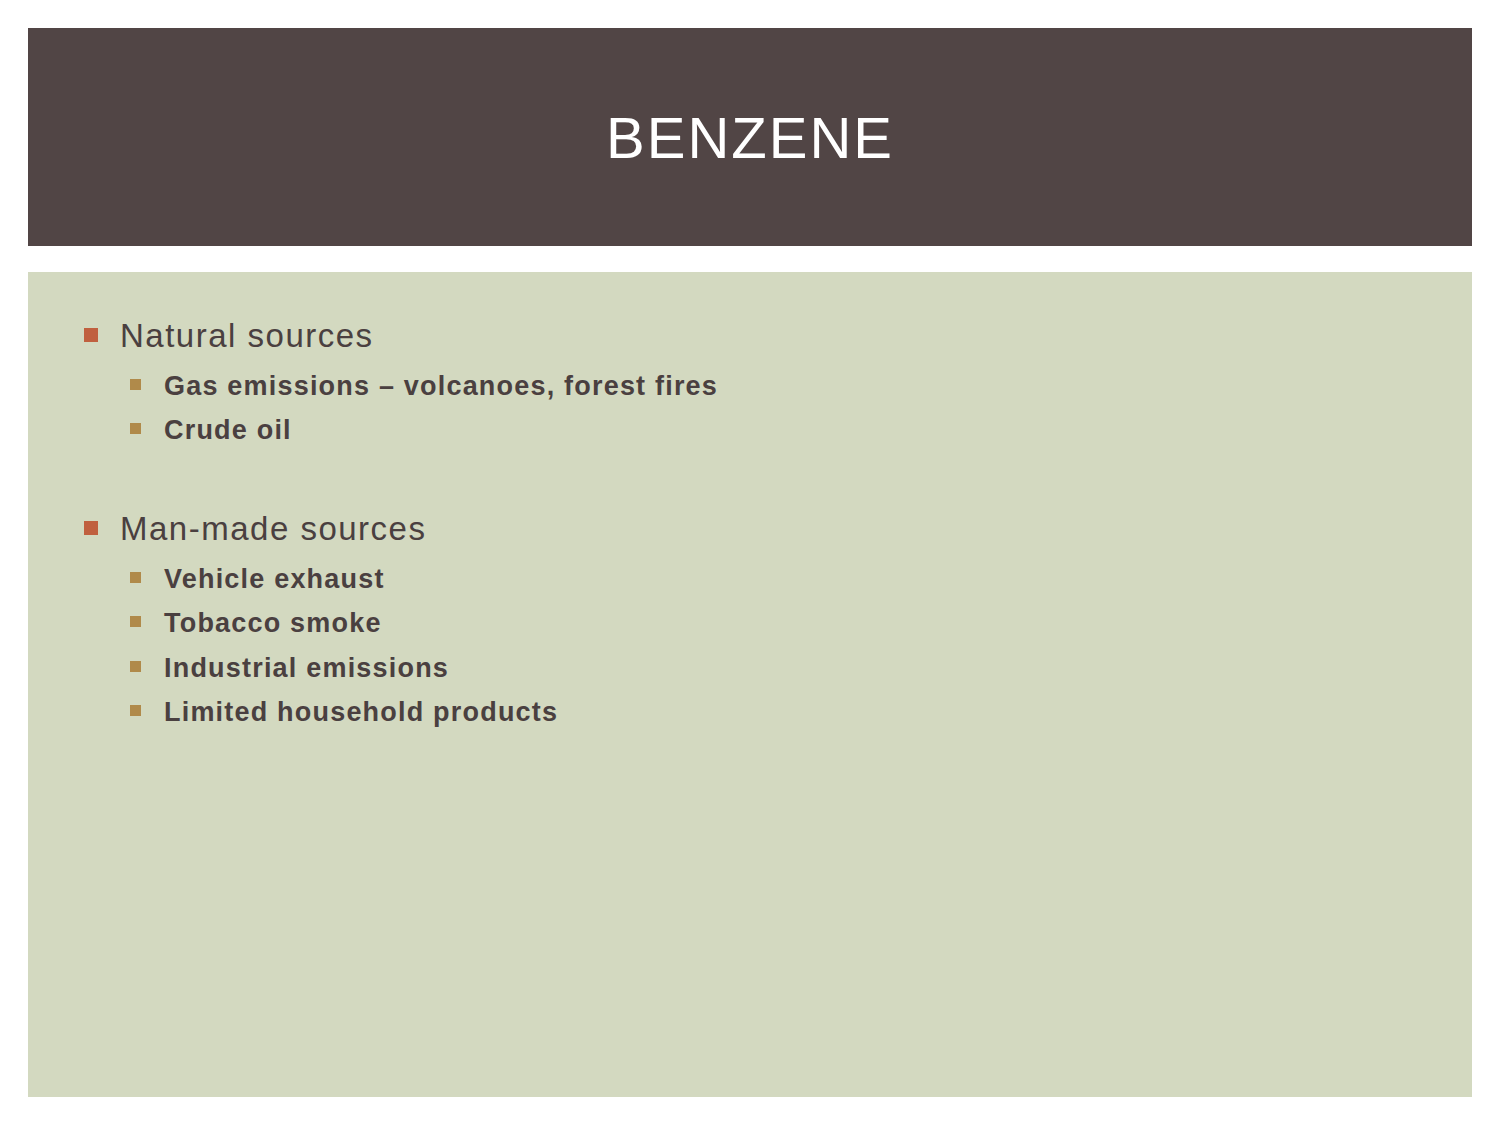Benzene
Natural sources
Gas emissions – volcanoes, forest fires
Crude oil
Man-made sources
Vehicle exhaust
Tobacco smoke
Industrial emissions
Limited household products